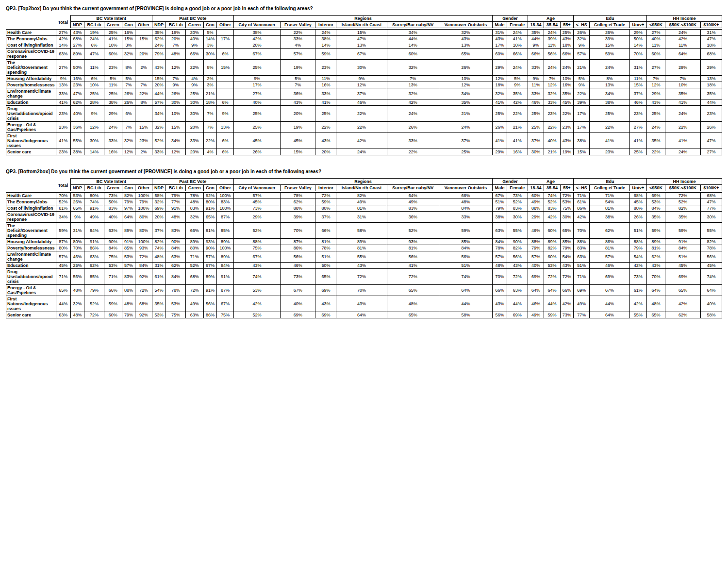QP3. [Top2box] Do you think the current government of [PROVINCE] is doing a good job or a poor job in each of the following areas?
| | Total | BC Vote Intent | Past BC Vote | Regions | Gender | Age | Edu | HH Income |
| --- | --- | --- | --- | --- | --- | --- | --- | --- |
| NDP | BC Lib | Green | Con | Other | NDP | BC Lib | Green | Con | Other | City of Vancouver | Fraser Valley | Interior | Island/No rth Coast | Surrey/Bur naby/NV | Vancouver Outskirts | Male | Female | 18-34 | 35-54 | 55+ | <=HS | Colleg e/ Trade | Univ+ | <$50K | $50K-<$100K | $100K+ |
| Health Care | 27% | 43% | 19% | 25% | 16% | | 38% | 19% | 20% | 5% | | 38% | 22% | 24% | 15% | 34% | 32% | 31% | 24% | 35% | 24% | 25% | 26% | 26% | 29% | 27% | 24% | 31% |
| The Economy/Jobs | 42% | 68% | 24% | 41% | 15% | 15% | 62% | 20% | 40% | 14% | 17% | 42% | 33% | 38% | 47% | 44% | 43% | 43% | 41% | 44% | 39% | 43% | 32% | 39% | 50% | 40% | 42% | 47% |
| Cost of living/Inflation | 14% | 27% | 6% | 10% | 3% | | 24% | 7% | 9% | 3% | | 20% | 4% | 14% | 13% | 14% | 13% | 17% | 10% | 9% | 11% | 18% | 9% | 15% | 14% | 11% | 11% | 18% |
| Coronavirus/COVID-19 response | 63% | 89% | 47% | 60% | 32% | 20% | 79% | 48% | 66% | 30% | 6% | 67% | 57% | 59% | 67% | 60% | 65% | 60% | 66% | 66% | 56% | 66% | 57% | 59% | 70% | 60% | 64% | 68% |
| The Deficit/Government spending | 27% | 50% | 11% | 23% | 8% | 2% | 43% | 12% | 22% | 8% | 15% | 25% | 19% | 23% | 30% | 32% | 26% | 29% | 24% | 33% | 24% | 24% | 21% | 24% | 31% | 27% | 29% | 29% |
| Housing Affordability | 9% | 16% | 6% | 5% | 5% | | 15% | 7% | 4% | 2% | | 9% | 5% | 11% | 9% | 7% | 10% | 12% | 5% | 9% | 7% | 10% | 5% | 8% | 11% | 7% | 7% | 13% |
| Poverty/homelessness | 13% | 23% | 10% | 11% | 7% | 7% | 20% | 9% | 9% | 3% | | 17% | 7% | 16% | 12% | 13% | 12% | 18% | 9% | 11% | 12% | 16% | 9% | 13% | 15% | 12% | 10% | 18% |
| Environment/Climate change | 33% | 47% | 25% | 25% | 26% | 22% | 44% | 26% | 25% | 21% | | 27% | 36% | 33% | 37% | 32% | 34% | 32% | 35% | 33% | 32% | 35% | 22% | 34% | 37% | 29% | 35% | 35% |
| Education | 41% | 62% | 28% | 38% | 26% | 8% | 57% | 30% | 30% | 18% | 6% | 40% | 43% | 41% | 46% | 42% | 35% | 41% | 42% | 46% | 33% | 45% | 39% | 38% | 46% | 43% | 41% | 44% |
| Drug Use/addictions/opioid crisis | 23% | 40% | 9% | 29% | 6% | | 34% | 10% | 30% | 7% | 9% | 25% | 20% | 25% | 22% | 24% | 21% | 25% | 22% | 25% | 23% | 22% | 17% | 25% | 23% | 25% | 24% | 23% |
| Energy - Oil & Gas/Pipelines | 23% | 36% | 12% | 24% | 7% | 15% | 32% | 15% | 20% | 7% | 13% | 25% | 19% | 22% | 22% | 26% | 24% | 26% | 21% | 25% | 22% | 23% | 17% | 22% | 27% | 24% | 22% | 26% |
| First Nations/Indigenous issues | 41% | 55% | 30% | 33% | 32% | 23% | 52% | 34% | 33% | 22% | 6% | 45% | 45% | 43% | 42% | 33% | 37% | 41% | 41% | 37% | 40% | 43% | 38% | 41% | 41% | 35% | 41% | 47% |
| Senior care | 23% | 38% | 14% | 16% | 12% | 2% | 33% | 12% | 20% | 4% | 6% | 26% | 15% | 20% | 24% | 22% | 25% | 29% | 16% | 30% | 21% | 19% | 15% | 23% | 25% | 22% | 24% | 27% |
QP3. [Bottom2box] Do you think the current government of [PROVINCE] is doing a good job or a poor job in each of the following areas?
| | Total | BC Vote Intent | Past BC Vote | Regions | Gender | Age | Edu | HH Income |
| --- | --- | --- | --- | --- | --- | --- | --- | --- |
| NDP | BC Lib | Green | Con | Other | NDP | BC Lib | Green | Con | Other | City of Vancouver | Fraser Valley | Interior | Island/No rth Coast | Surrey/Bur naby/NV | Vancouver Outskirts | Male | Female | 18-34 | 35-54 | 55+ | <=HS | Colleg e/ Trade | Univ+ | <$50K | $50K-<$100K | $100K+ |
| Health Care | 70% | 53% | 80% | 73% | 82% | 100% | 58% | 79% | 78% | 92% | 100% | 57% | 78% | 72% | 82% | 64% | 66% | 67% | 73% | 60% | 74% | 72% | 71% | 71% | 68% | 69% | 72% | 68% |
| The Economy/Jobs | 52% | 26% | 74% | 50% | 79% | 79% | 32% | 77% | 48% | 80% | 83% | 45% | 62% | 59% | 49% | 49% | 48% | 51% | 52% | 49% | 52% | 53% | 61% | 54% | 45% | 53% | 52% | 47% |
| Cost of living/Inflation | 81% | 65% | 91% | 83% | 97% | 100% | 69% | 91% | 83% | 91% | 100% | 73% | 88% | 80% | 81% | 83% | 84% | 79% | 83% | 88% | 83% | 75% | 86% | 81% | 80% | 84% | 82% | 77% |
| Coronavirus/COVID-19 response | 34% | 9% | 49% | 40% | 64% | 80% | 20% | 48% | 32% | 65% | 87% | 29% | 39% | 37% | 31% | 36% | 33% | 38% | 30% | 29% | 42% | 30% | 42% | 38% | 26% | 35% | 35% | 30% |
| The Deficit/Government spending | 59% | 31% | 84% | 63% | 89% | 80% | 37% | 83% | 66% | 81% | 85% | 52% | 70% | 66% | 58% | 52% | 59% | 63% | 55% | 46% | 60% | 65% | 70% | 62% | 51% | 59% | 59% | 55% |
| Housing Affordability | 87% | 80% | 91% | 90% | 91% | 100% | 82% | 90% | 89% | 93% | 89% | 88% | 87% | 81% | 89% | 93% | 85% | 84% | 90% | 88% | 89% | 85% | 88% | 86% | 88% | 89% | 91% | 82% |
| Poverty/homelessness | 80% | 70% | 86% | 84% | 85% | 93% | 74% | 84% | 80% | 90% | 100% | 75% | 86% | 78% | 81% | 81% | 84% | 78% | 82% | 79% | 82% | 79% | 83% | 81% | 79% | 81% | 84% | 78% |
| Environment/Climate change | 57% | 46% | 63% | 75% | 53% | 72% | 48% | 63% | 71% | 57% | 89% | 67% | 56% | 51% | 55% | 56% | 56% | 57% | 56% | 57% | 60% | 54% | 63% | 57% | 54% | 62% | 51% | 56% |
| Education | 45% | 25% | 62% | 53% | 57% | 84% | 31% | 62% | 52% | 67% | 94% | 43% | 46% | 50% | 43% | 41% | 51% | 48% | 43% | 40% | 53% | 43% | 51% | 46% | 42% | 43% | 45% | 45% |
| Drug Use/addictions/opioid crisis | 71% | 56% | 85% | 71% | 83% | 92% | 61% | 84% | 68% | 89% | 91% | 74% | 73% | 65% | 72% | 72% | 74% | 70% | 72% | 69% | 72% | 72% | 71% | 69% | 73% | 70% | 69% | 74% |
| Energy - Oil & Gas/Pipelines | 65% | 48% | 79% | 66% | 88% | 72% | 54% | 78% | 72% | 91% | 87% | 53% | 67% | 69% | 70% | 65% | 64% | 66% | 63% | 64% | 64% | 66% | 69% | 67% | 61% | 64% | 65% | 64% |
| First Nations/Indigenous issues | 44% | 32% | 52% | 59% | 48% | 68% | 35% | 53% | 49% | 56% | 67% | 42% | 40% | 43% | 43% | 48% | 44% | 43% | 44% | 46% | 44% | 42% | 49% | 44% | 42% | 48% | 42% | 40% |
| Senior care | 63% | 48% | 72% | 60% | 79% | 92% | 53% | 75% | 63% | 86% | 75% | 52% | 69% | 69% | 64% | 65% | 58% | 56% | 69% | 49% | 59% | 73% | 77% | 64% | 55% | 65% | 62% | 58% |